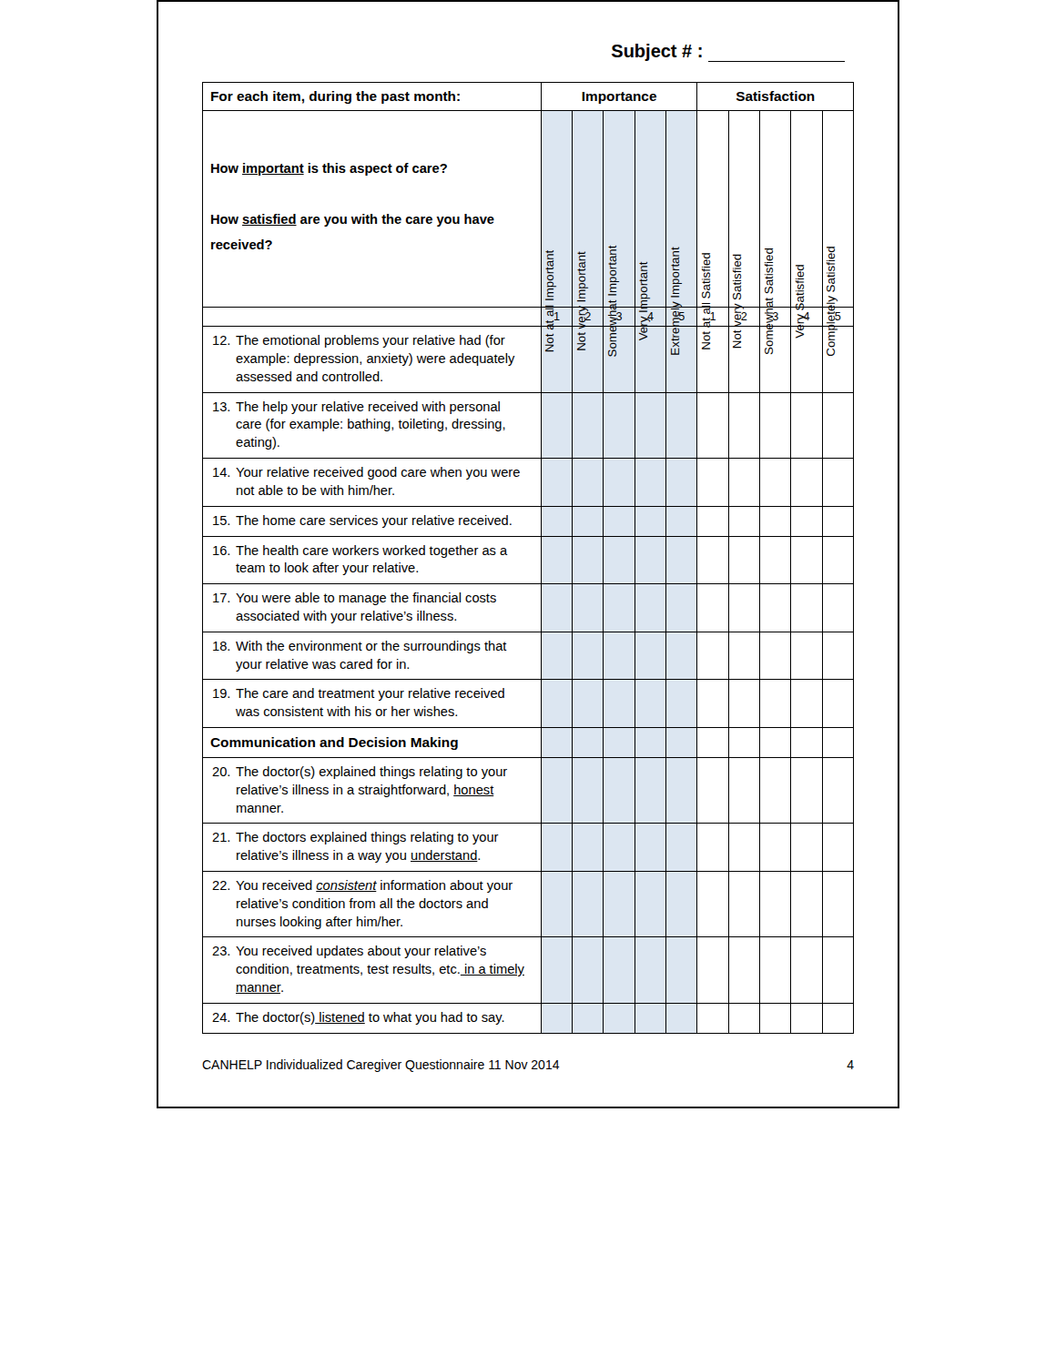Subject # :
| For each item, during the past month: | Importance | Satisfaction |
| --- | --- | --- |
| How important is this aspect of care? How satisfied are you with the care you have received? | Not at all Important | Not very Important | Somewhat Important | Very Important | Extremely Important | Not at all Satisfied | Not very Satisfied | Somewhat Satisfied | Very Satisfied | Completely Satisfied |
| | 1 | 2 | 3 | 4 | 5 | 1 | 2 | 3 | 4 | 5 |
| 12. The emotional problems your relative had (for example: depression, anxiety) were adequately assessed and controlled. | | | | | | | | | | |
| 13. The help your relative received with personal care (for example: bathing, toileting, dressing, eating). | | | | | | | | | | |
| 14. Your relative received good care when you were not able to be with him/her. | | | | | | | | | | |
| 15. The home care services your relative received. | | | | | | | | | | |
| 16. The health care workers worked together as a team to look after your relative. | | | | | | | | | | |
| 17. You were able to manage the financial costs associated with your relative’s illness. | | | | | | | | | | |
| 18. With the environment or the surroundings that your relative was cared for in. | | | | | | | | | | |
| 19. The care and treatment your relative received was consistent with his or her wishes. | | | | | | | | | | |
| Communication and Decision Making | | | | | | | | | | |
| 20. The doctor(s) explained things relating to your relative’s illness in a straightforward, honest manner. | | | | | | | | | | |
| 21. The doctors explained things relating to your relative’s illness in a way you understand . | | | | | | | | | | |
| 22. You received consistent information about your relative’s condition from all the doctors and nurses looking after him/her. | | | | | | | | | | |
| 23. You received updates about your relative’s condition, treatments, test results, etc. in a timely manner . | | | | | | | | | | |
| 24. The doctor(s) listened to what you had to say. | | | | | | | | | | |
CANHELP Individualized Caregiver Questionnaire 11 Nov 2014 4